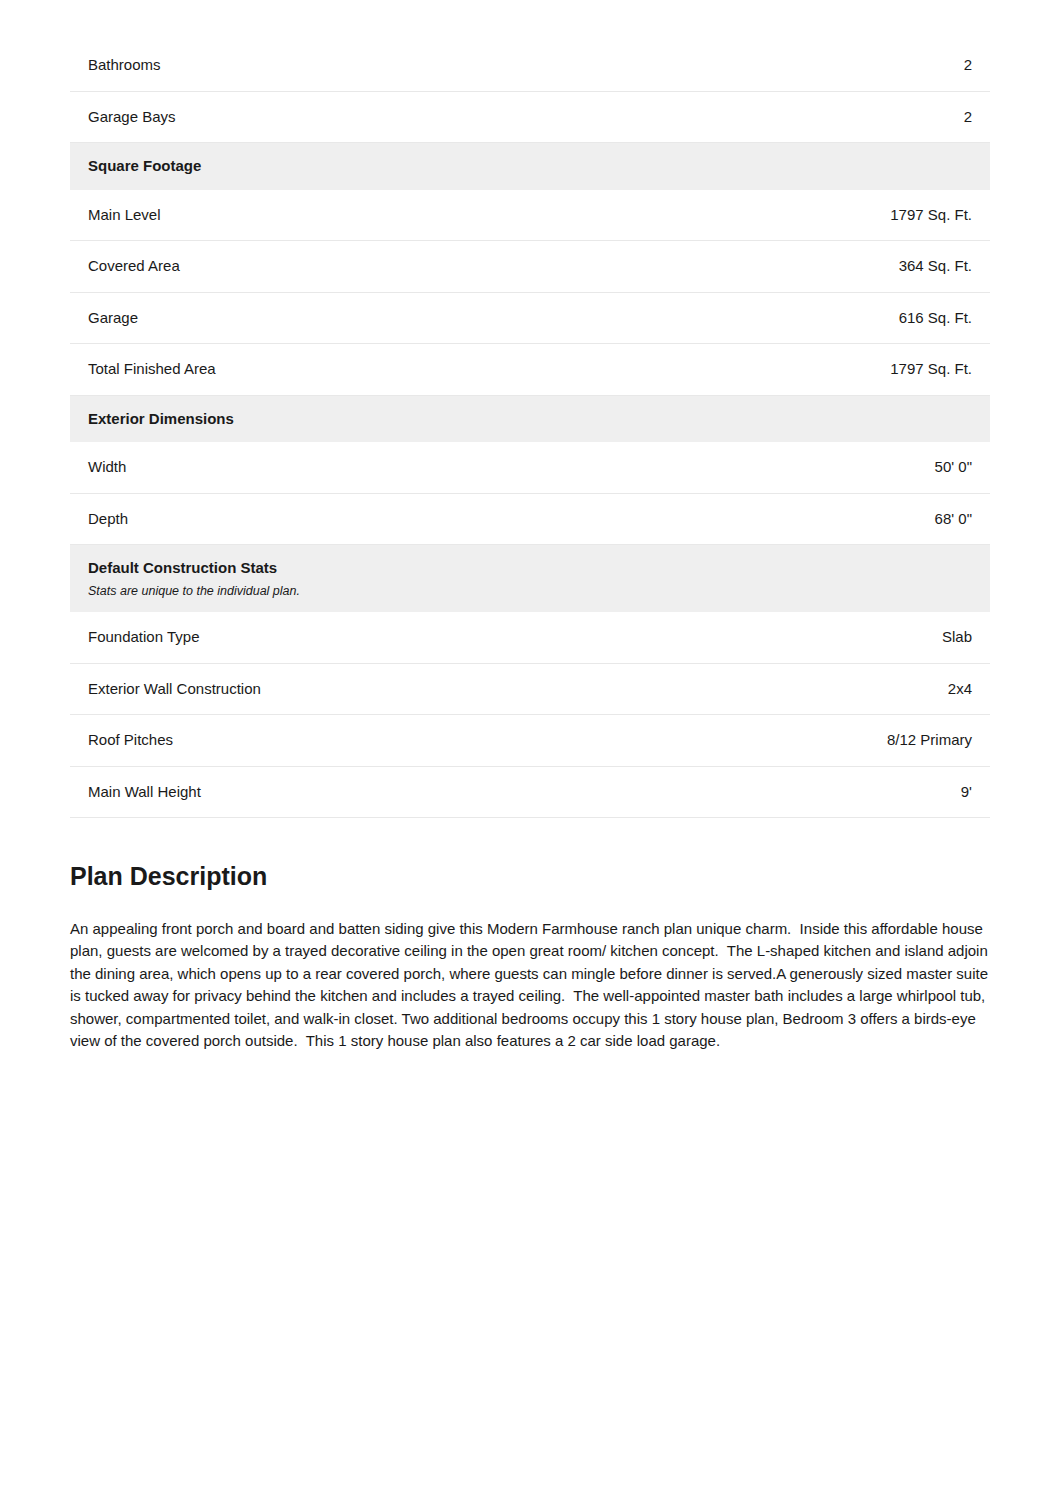| Bathrooms | 2 |
| Garage Bays | 2 |
| Square Footage |
| Main Level | 1797 Sq. Ft. |
| Covered Area | 364 Sq. Ft. |
| Garage | 616 Sq. Ft. |
| Total Finished Area | 1797 Sq. Ft. |
| Exterior Dimensions |
| Width | 50' 0" |
| Depth | 68' 0" |
| Default Construction Stats Stats are unique to the individual plan. |
| Foundation Type | Slab |
| Exterior Wall Construction | 2x4 |
| Roof Pitches | 8/12 Primary |
| Main Wall Height | 9' |
Plan Description
An appealing front porch and board and batten siding give this Modern Farmhouse ranch plan unique charm. Inside this affordable house plan, guests are welcomed by a trayed decorative ceiling in the open great room/ kitchen concept. The L-shaped kitchen and island adjoin the dining area, which opens up to a rear covered porch, where guests can mingle before dinner is served.A generously sized master suite is tucked away for privacy behind the kitchen and includes a trayed ceiling. The well-appointed master bath includes a large whirlpool tub, shower, compartmented toilet, and walk-in closet. Two additional bedrooms occupy this 1 story house plan, Bedroom 3 offers a birds-eye view of the covered porch outside. This 1 story house plan also features a 2 car side load garage.